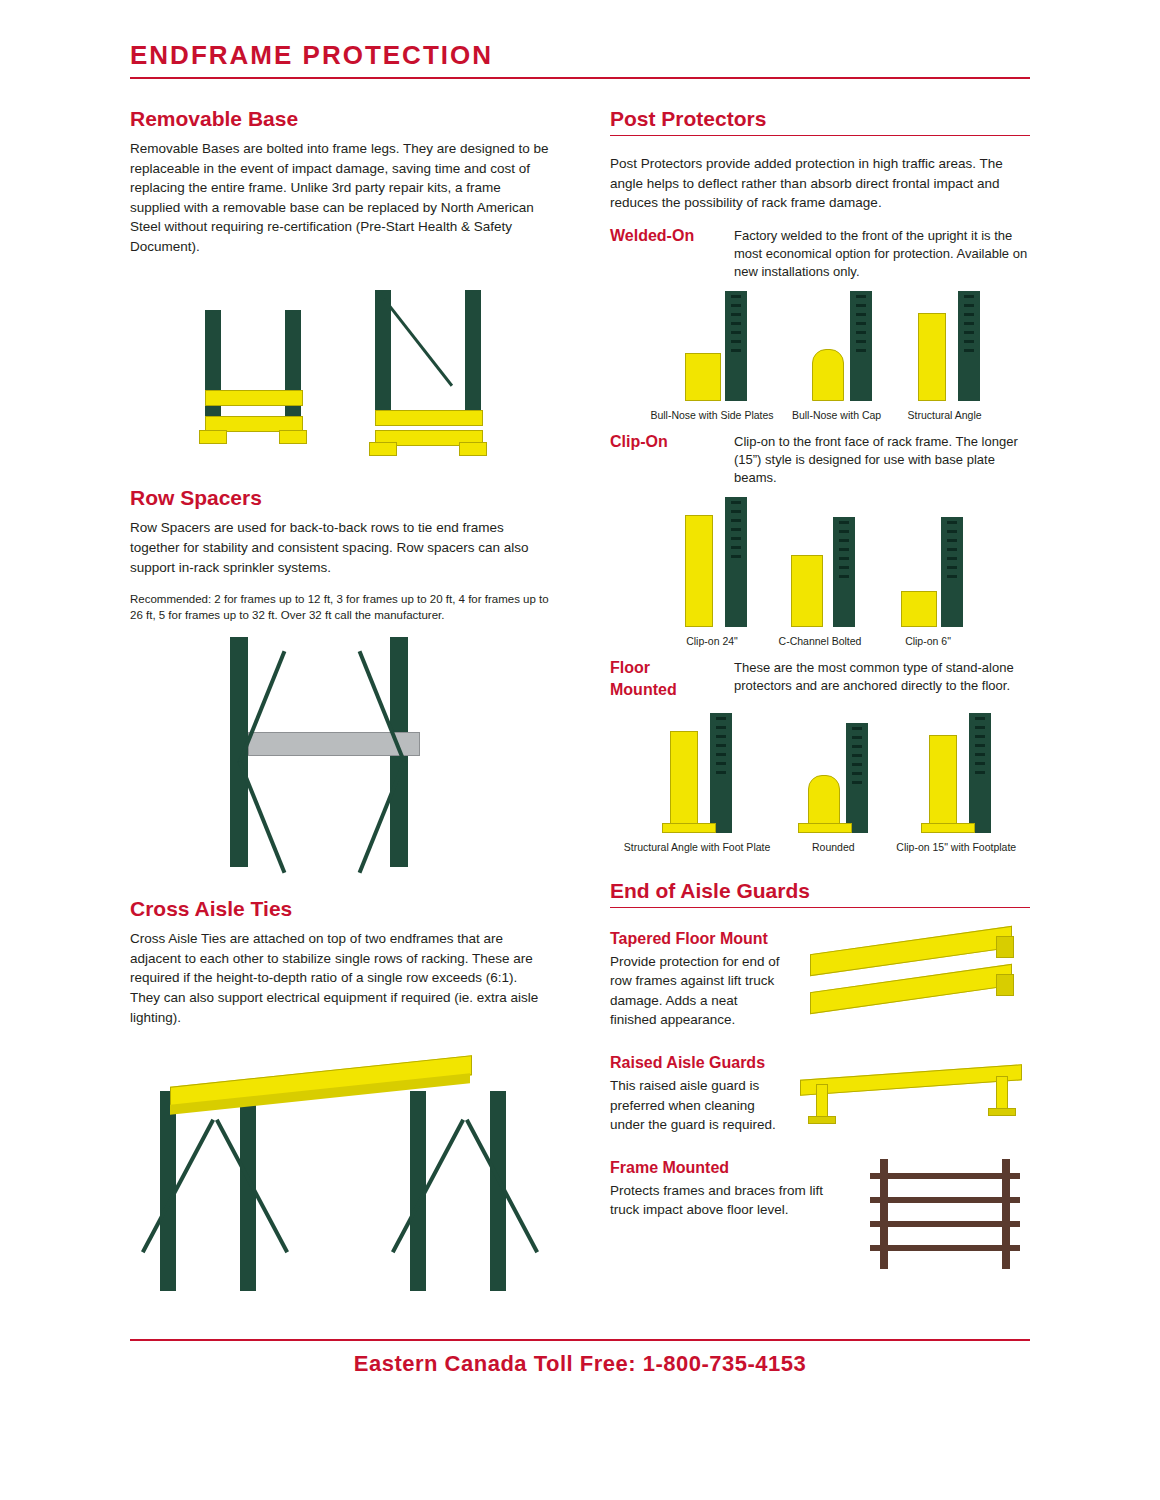Endframe Protection
Removable Base
Removable Bases are bolted into frame legs. They are designed to be replaceable in the event of impact damage, saving time and cost of replacing the entire frame. Unlike 3rd party repair kits, a frame supplied with a removable base can be replaced by North American Steel without requiring re-certification (Pre-Start Health & Safety Document).
Row Spacers
Row Spacers are used for back-to-back rows to tie end frames together for stability and consistent spacing. Row spacers can also support in-rack sprinkler systems.
Recommended: 2 for frames up to 12 ft, 3 for frames up to 20 ft, 4 for frames up to 26 ft, 5 for frames up to 32 ft. Over 32 ft call the manufacturer.
Cross Aisle Ties
Cross Aisle Ties are attached on top of two endframes that are adjacent to each other to stabilize single rows of racking. These are required if the height-to-depth ratio of a single row exceeds (6:1). They can also support electrical equipment if required (ie. extra aisle lighting).
Post Protectors
Post Protectors provide added protection in high traffic areas. The angle helps to deflect rather than absorb direct frontal impact and reduces the possibility of rack frame damage.
Welded-On
Factory welded to the front of the upright it is the most economical option for protection. Available on new installations only.
Bull-Nose with Side Plates
Bull-Nose with Cap
Structural Angle
Clip-On
Clip-on to the front face of rack frame. The longer (15”) style is designed for use with base plate beams.
Clip-on 24"
C-Channel Bolted
Clip-on 6"
Floor
Mounted
These are the most common type of stand-alone protectors and are anchored directly to the floor.
Structural Angle with Foot Plate
Rounded
Clip-on 15" with Footplate
End of Aisle Guards
Tapered Floor Mount
Provide protection for end of row frames against lift truck damage. Adds a neat finished appearance.
Raised Aisle Guards
This raised aisle guard is preferred when cleaning under the guard is required.
Frame Mounted
Protects frames and braces from lift truck impact above floor level.
Eastern Canada Toll Free: 1-800-735-4153